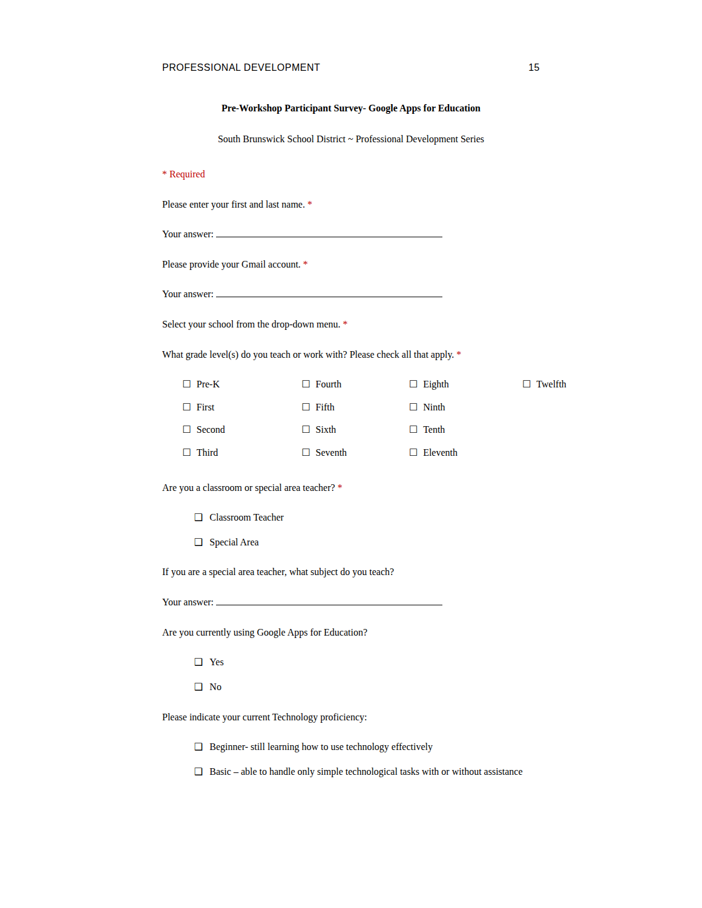Professional Development 15
Pre-Workshop Participant Survey- Google Apps for Education
South Brunswick School District ~ Professional Development Series
* Required
Please enter your first and last name. *
Your answer:
Please provide your Gmail account. *
Your answer:
Select your school from the drop-down menu. *
What grade level(s) do you teach or work with? Please check all that apply. *
☐Pre-K
☐Fourth
☐Eighth
☐Twelfth
☐First
☐Fifth
☐Ninth
☐Second
☐Sixth
☐Tenth
☐Third
☐Seventh
☐Eleventh
Are you a classroom or special area teacher? *
❑Classroom Teacher
❑Special Area
If you are a special area teacher, what subject do you teach?
Your answer:
Are you currently using Google Apps for Education?
❑Yes
❑No
Please indicate your current Technology proficiency:
❑Beginner- still learning how to use technology effectively
❑Basic – able to handle only simple technological tasks with or without assistance